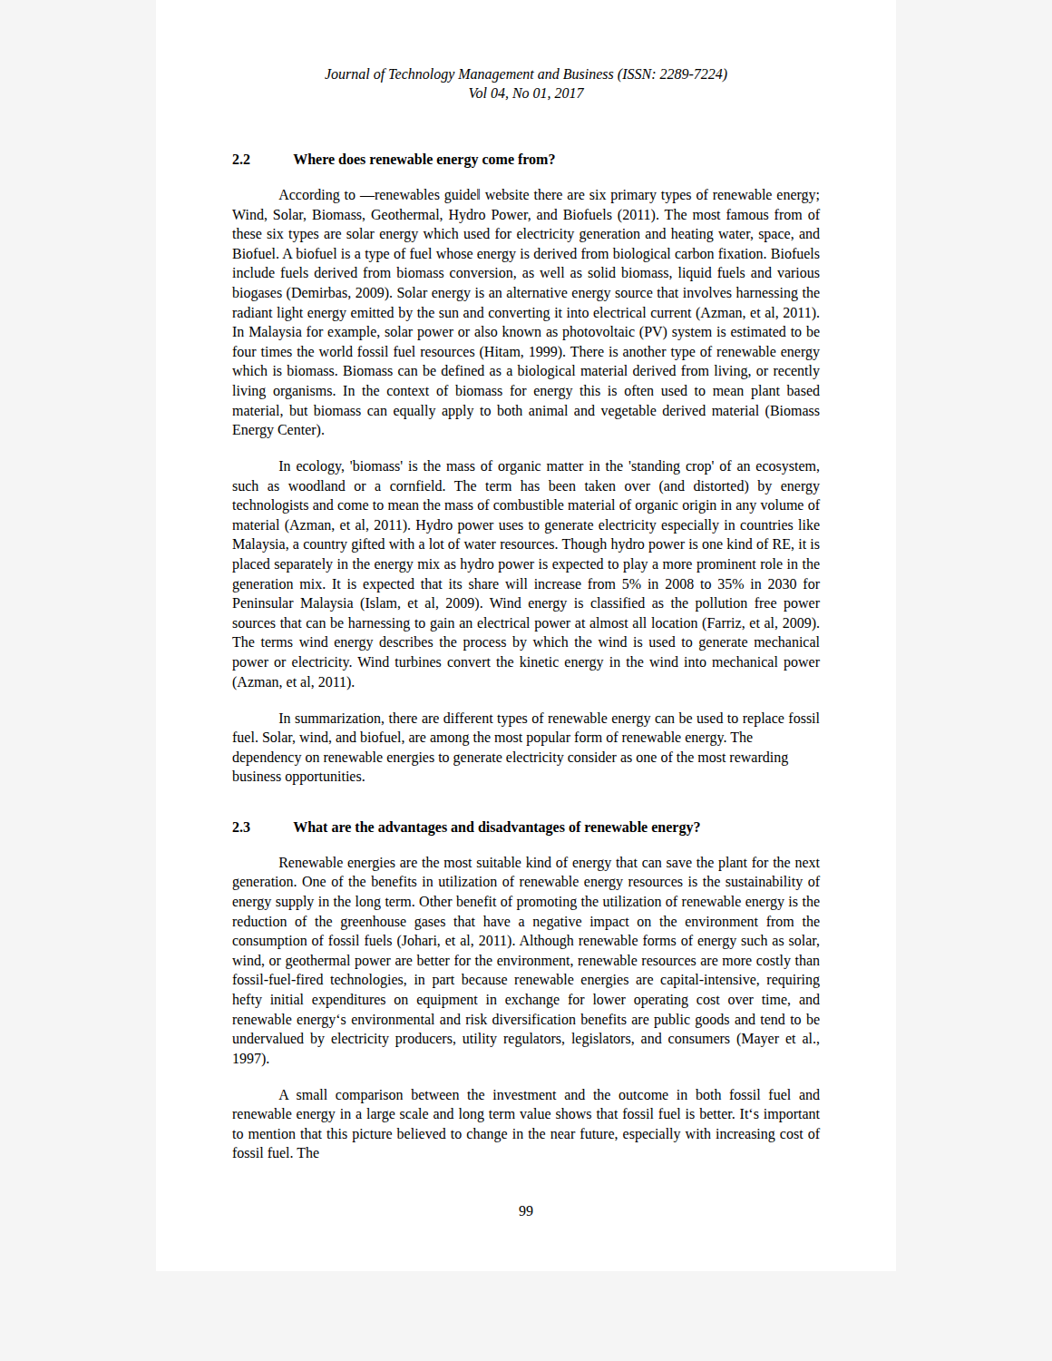Journal of Technology Management and Business (ISSN: 2289-7224) Vol 04, No 01, 2017
2.2 Where does renewable energy come from?
According to ―renewables guide‖ website there are six primary types of renewable energy; Wind, Solar, Biomass, Geothermal, Hydro Power, and Biofuels (2011). The most famous from of these six types are solar energy which used for electricity generation and heating water, space, and Biofuel. A biofuel is a type of fuel whose energy is derived from biological carbon fixation. Biofuels include fuels derived from biomass conversion, as well as solid biomass, liquid fuels and various biogases (Demirbas, 2009). Solar energy is an alternative energy source that involves harnessing the radiant light energy emitted by the sun and converting it into electrical current (Azman, et al, 2011). In Malaysia for example, solar power or also known as photovoltaic (PV) system is estimated to be four times the world fossil fuel resources (Hitam, 1999). There is another type of renewable energy which is biomass. Biomass can be defined as a biological material derived from living, or recently living organisms. In the context of biomass for energy this is often used to mean plant based material, but biomass can equally apply to both animal and vegetable derived material (Biomass Energy Center).
In ecology, 'biomass' is the mass of organic matter in the 'standing crop' of an ecosystem, such as woodland or a cornfield. The term has been taken over (and distorted) by energy technologists and come to mean the mass of combustible material of organic origin in any volume of material (Azman, et al, 2011). Hydro power uses to generate electricity especially in countries like Malaysia, a country gifted with a lot of water resources. Though hydro power is one kind of RE, it is placed separately in the energy mix as hydro power is expected to play a more prominent role in the generation mix. It is expected that its share will increase from 5% in 2008 to 35% in 2030 for Peninsular Malaysia (Islam, et al, 2009). Wind energy is classified as the pollution free power sources that can be harnessing to gain an electrical power at almost all location (Farriz, et al, 2009). The terms wind energy describes the process by which the wind is used to generate mechanical power or electricity. Wind turbines convert the kinetic energy in the wind into mechanical power (Azman, et al, 2011).
In summarization, there are different types of renewable energy can be used to replace fossil fuel. Solar, wind, and biofuel, are among the most popular form of renewable energy. The
dependency on renewable energies to generate electricity consider as one of the most rewarding
business opportunities.
2.3 What are the advantages and disadvantages of renewable energy?
Renewable energies are the most suitable kind of energy that can save the plant for the next generation. One of the benefits in utilization of renewable energy resources is the sustainability of energy supply in the long term. Other benefit of promoting the utilization of renewable energy is the reduction of the greenhouse gases that have a negative impact on the environment from the consumption of fossil fuels (Johari, et al, 2011). Although renewable forms of energy such as solar, wind, or geothermal power are better for the environment, renewable resources are more costly than fossil-fuel-fired technologies, in part because renewable energies are capital-intensive, requiring hefty initial expenditures on equipment in exchange for lower operating cost over time, and renewable energy‘s environmental and risk diversification benefits are public goods and tend to be undervalued by electricity producers, utility regulators, legislators, and consumers (Mayer et al., 1997).
A small comparison between the investment and the outcome in both fossil fuel and renewable energy in a large scale and long term value shows that fossil fuel is better. It‘s important to mention that this picture believed to change in the near future, especially with increasing cost of fossil fuel. The
99